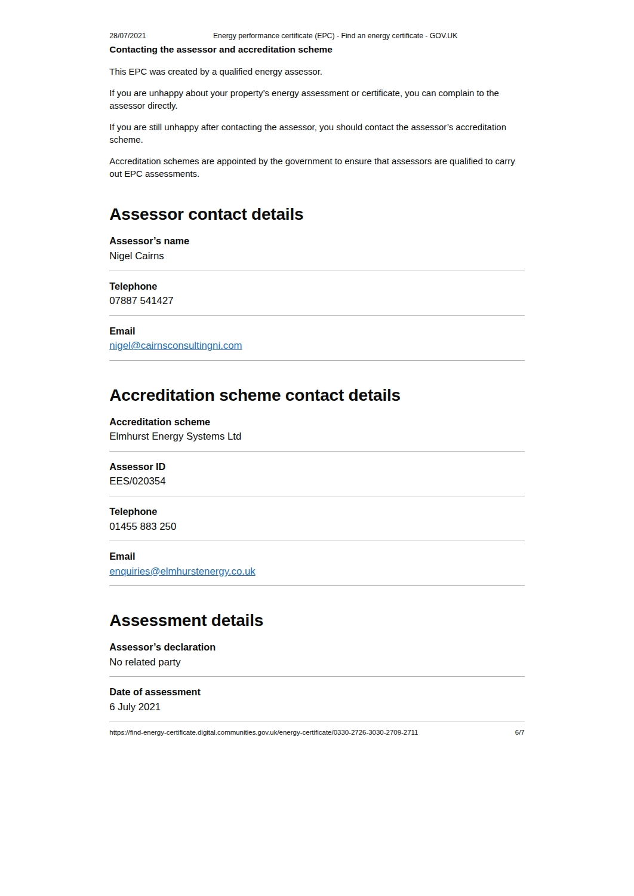28/07/2021 Energy performance certificate (EPC) - Find an energy certificate - GOV.UK
Contacting the assessor and accreditation scheme
This EPC was created by a qualified energy assessor.
If you are unhappy about your property’s energy assessment or certificate, you can complain to the assessor directly.
If you are still unhappy after contacting the assessor, you should contact the assessor’s accreditation scheme.
Accreditation schemes are appointed by the government to ensure that assessors are qualified to carry out EPC assessments.
Assessor contact details
Assessor’s name
Nigel Cairns
Telephone
07887 541427
Email
nigel@cairnsconsultingni.com
Accreditation scheme contact details
Accreditation scheme
Elmhurst Energy Systems Ltd
Assessor ID
EES/020354
Telephone
01455 883 250
Email
enquiries@elmhurstenergy.co.uk
Assessment details
Assessor’s declaration
No related party
Date of assessment
6 July 2021
https://find-energy-certificate.digital.communities.gov.uk/energy-certificate/0330-2726-3030-2709-2711 6/7